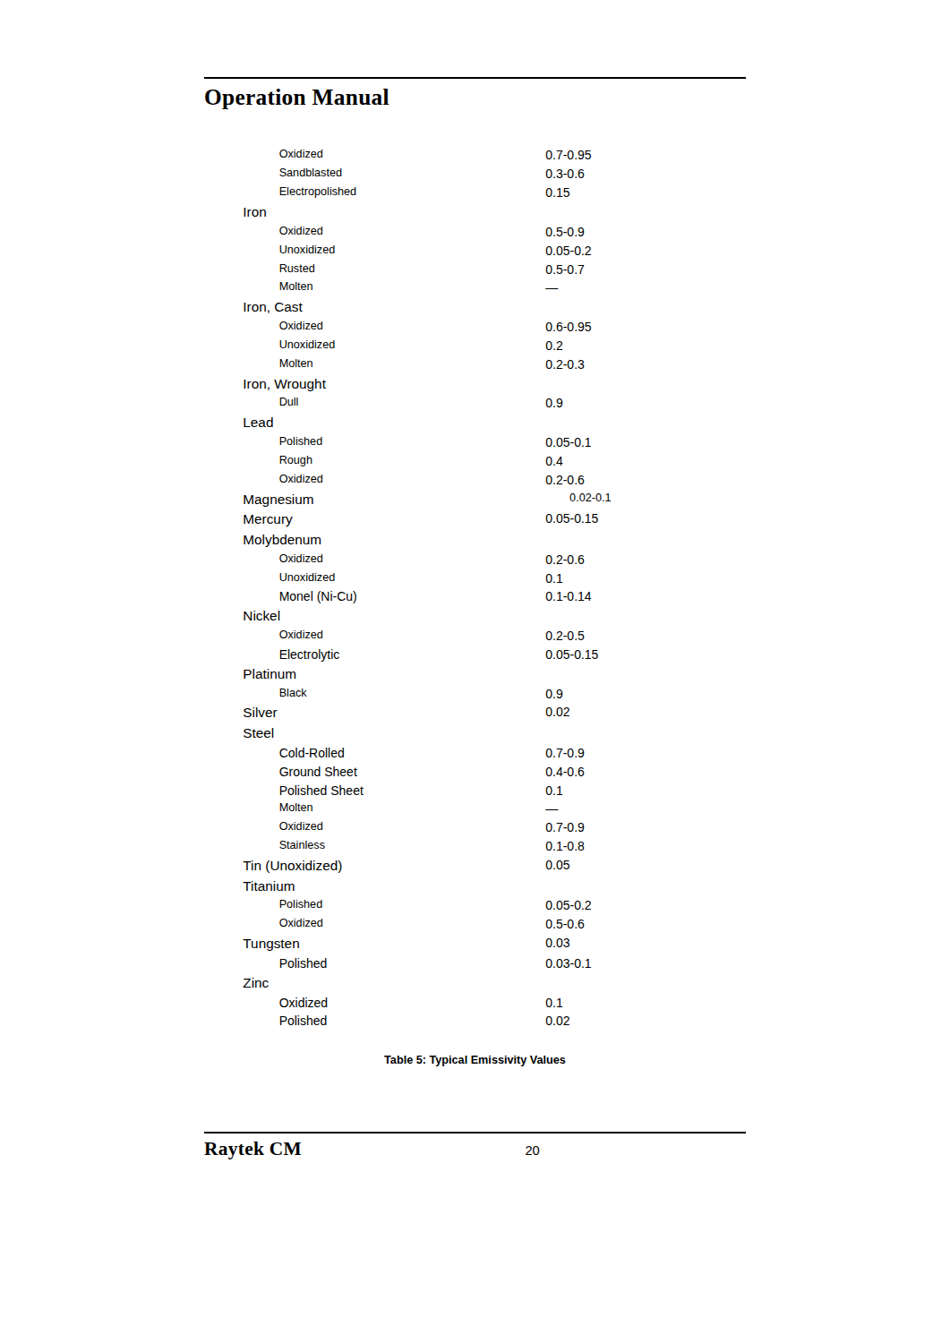Operation Manual
| Oxidized | 0.7-0.95 |
| Sandblasted | 0.3-0.6 |
| Electropolished | 0.15 |
| Iron | |
| Oxidized | 0.5-0.9 |
| Unoxidized | 0.05-0.2 |
| Rusted | 0.5-0.7 |
| Molten | — |
| Iron, Cast | |
| Oxidized | 0.6-0.95 |
| Unoxidized | 0.2 |
| Molten | 0.2-0.3 |
| Iron, Wrought | |
| Dull | 0.9 |
| Lead | |
| Polished | 0.05-0.1 |
| Rough | 0.4 |
| Oxidized | 0.2-0.6 |
| Magnesium | 0.02-0.1 |
| Mercury | 0.05-0.15 |
| Molybdenum | |
| Oxidized | 0.2-0.6 |
| Unoxidized | 0.1 |
| Monel (Ni-Cu) | 0.1-0.14 |
| Nickel | |
| Oxidized | 0.2-0.5 |
| Electrolytic | 0.05-0.15 |
| Platinum | |
| Black | 0.9 |
| Silver | 0.02 |
| Steel | |
| Cold-Rolled | 0.7-0.9 |
| Ground Sheet | 0.4-0.6 |
| Polished Sheet | 0.1 |
| Molten | — |
| Oxidized | 0.7-0.9 |
| Stainless | 0.1-0.8 |
| Tin (Unoxidized) | 0.05 |
| Titanium | |
| Polished | 0.05-0.2 |
| Oxidized | 0.5-0.6 |
| Tungsten | 0.03 |
| Polished | 0.03-0.1 |
| Zinc | |
| Oxidized | 0.1 |
| Polished | 0.02 |
Table 5: Typical Emissivity Values
Raytek CM 20